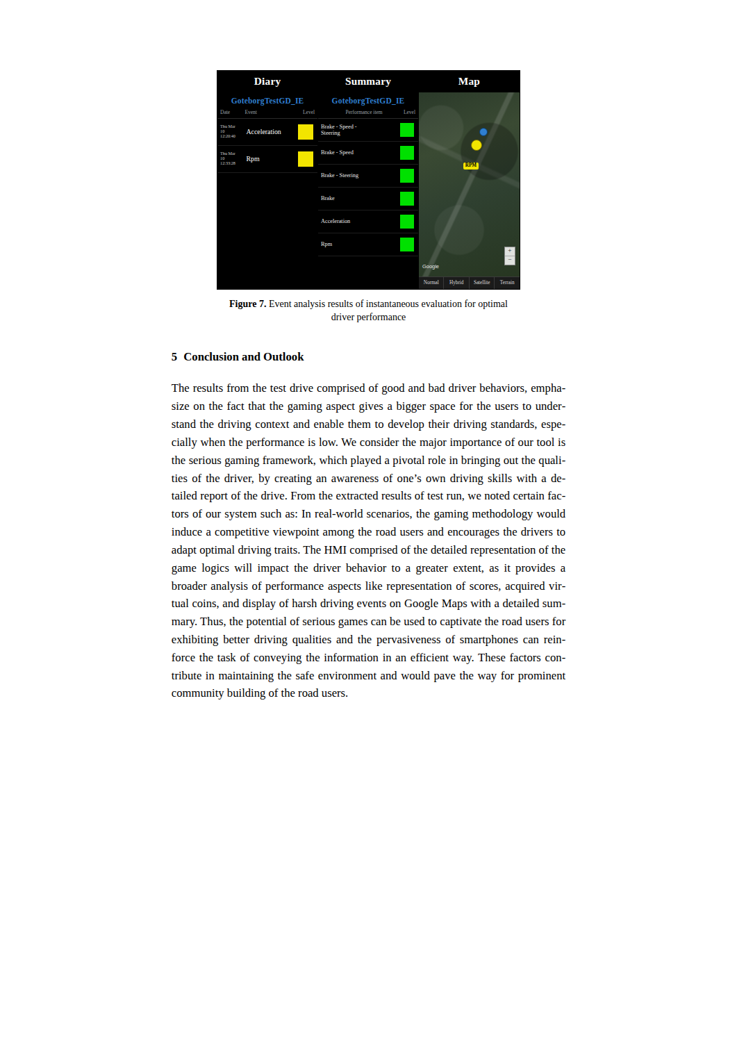Diary
GoteborgTestGD_IE
Date Event Level
Thu Mar
10
12:20:40
Acceleration
Thu Mar
10
12:33:28
Rpm
Summary
GoteborgTestGD_IE
Performance item Level
Brake - Speed -
Steering
Brake - Speed
Brake - Steering
Brake
Acceleration
Rpm
Map
RPM
+
−
Google
Normal
Hybrid
Satellite
Terrain
Figure 7. Event analysis results of instantaneous evaluation for optimal driver performance
5 Conclusion and Outlook
The results from the test drive comprised of good and bad driver behaviors, emphasize on the fact that the gaming aspect gives a bigger space for the users to understand the driving context and enable them to develop their driving standards, especially when the performance is low. We consider the major importance of our tool is the serious gaming framework, which played a pivotal role in bringing out the qualities of the driver, by creating an awareness of one’s own driving skills with a detailed report of the drive. From the extracted results of test run, we noted certain factors of our system such as: In real-world scenarios, the gaming methodology would induce a competitive viewpoint among the road users and encourages the drivers to adapt optimal driving traits. The HMI comprised of the detailed representation of the game logics will impact the driver behavior to a greater extent, as it provides a broader analysis of performance aspects like representation of scores, acquired virtual coins, and display of harsh driving events on Google Maps with a detailed summary. Thus, the potential of serious games can be used to captivate the road users for exhibiting better driving qualities and the pervasiveness of smartphones can reinforce the task of conveying the information in an efficient way. These factors contribute in maintaining the safe environment and would pave the way for prominent community building of the road users.